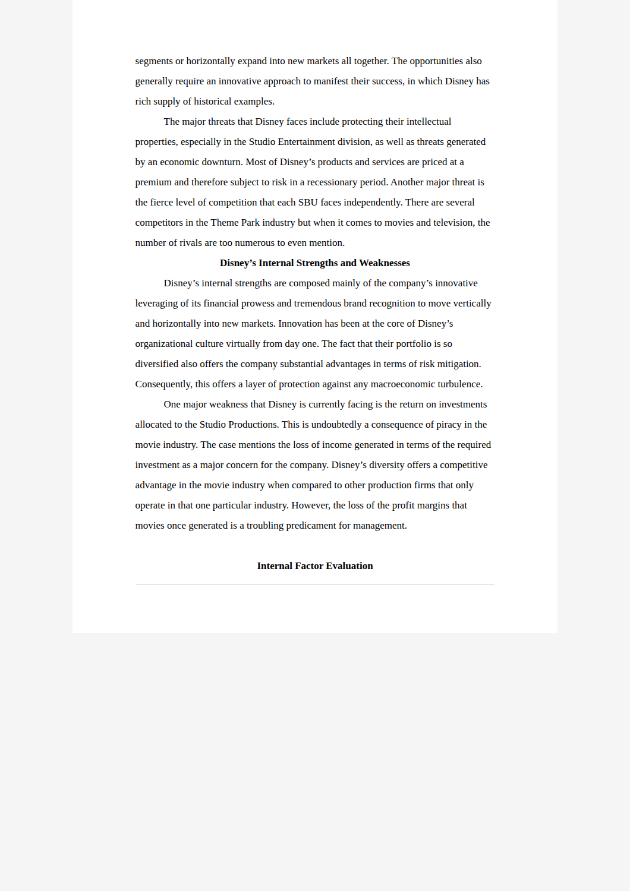segments or horizontally expand into new markets all together. The opportunities also generally require an innovative approach to manifest their success, in which Disney has rich supply of historical examples.
The major threats that Disney faces include protecting their intellectual properties, especially in the Studio Entertainment division, as well as threats generated by an economic downturn. Most of Disney’s products and services are priced at a premium and therefore subject to risk in a recessionary period. Another major threat is the fierce level of competition that each SBU faces independently. There are several competitors in the Theme Park industry but when it comes to movies and television, the number of rivals are too numerous to even mention.
Disney’s Internal Strengths and Weaknesses
Disney’s internal strengths are composed mainly of the company’s innovative leveraging of its financial prowess and tremendous brand recognition to move vertically and horizontally into new markets. Innovation has been at the core of Disney’s organizational culture virtually from day one. The fact that their portfolio is so diversified also offers the company substantial advantages in terms of risk mitigation. Consequently, this offers a layer of protection against any macroeconomic turbulence.
One major weakness that Disney is currently facing is the return on investments allocated to the Studio Productions. This is undoubtedly a consequence of piracy in the movie industry. The case mentions the loss of income generated in terms of the required investment as a major concern for the company. Disney’s diversity offers a competitive advantage in the movie industry when compared to other production firms that only operate in that one particular industry. However, the loss of the profit margins that movies once generated is a troubling predicament for management.
Internal Factor Evaluation